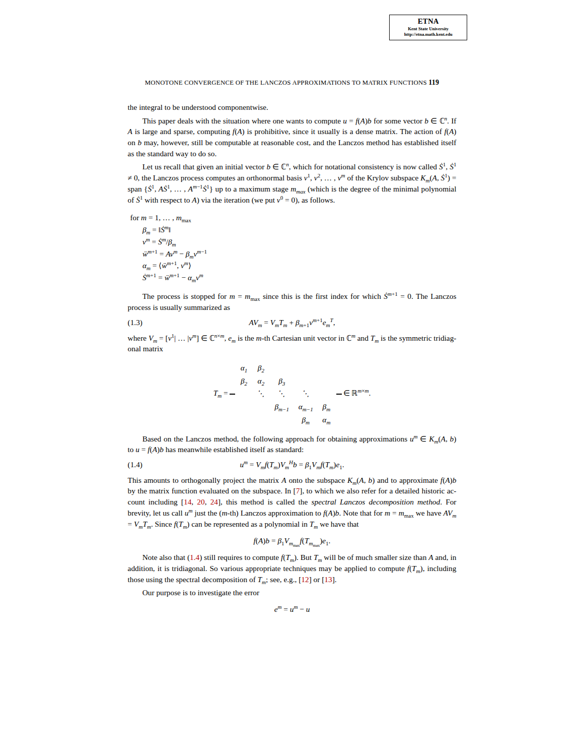ETNA
Kent State University
http://etna.math.kent.edu
MONOTONE CONVERGENCE OF THE LANCZOS APPROXIMATIONS TO MATRIX FUNCTIONS 119
the integral to be understood componentwise.
This paper deals with the situation where one wants to compute u = f(A)b for some vector b ∈ ℂn. If A is large and sparse, computing f(A) is prohibitive, since it usually is a dense matrix. The action of f(A) on b may, however, still be computable at reasonable cost, and the Lanczos method has established itself as the standard way to do so.
Let us recall that given an initial vector b ∈ ℂn, which for notational consistency is now called Ṡ1, Ṡ1 ≠ 0, the Lanczos process computes an orthonormal basis v1, v2, … , vm of the Krylov subspace Km(A, Ṡ1) = span {Ṡ1, AṠ1, … , Am−1Ṡ1} up to a maximum stage mmax (which is the degree of the minimal polynomial of Ṡ1 with respect to A) via the iteration (we put v0 = 0), as follows.
for m = 1, … , mmax
βm = ‖Ṡm‖
vm = Ṡm/βm
ẅm+1 = Avm − βmvm−1
αm = ⟨ẅm+1, vm⟩
Ṡm+1 = ẅm+1 − αmvm
The process is stopped for m = mmax since this is the first index for which Ṡm+1 = 0. The Lanczos process is usually summarized as
(1.3) AVm = VmTm + βm+1vm+1emT,
where Vm = [v1| … |vm] ∈ ℂn×m, em is the m-th Cartesian unit vector in ℂm and Tm is the symmetric tridiagonal matrix
Tm =
| α 1 | β 2 | | | |
| β 2 | α 2 | β 3 | | |
| | ⋱ | ⋱ | ⋱ | |
| | | β m −1 | α m −1 | β m |
| | | | β m | α m |
∈ ℝm×m.
Based on the Lanczos method, the following approach for obtaining approximations um ∈ Km(A, b) to u = f(A)b has meanwhile established itself as standard:
(1.4) um = Vmf(Tm)VmHb = β1Vmf(Tm)e1.
This amounts to orthogonally project the matrix A onto the subspace Km(A, b) and to approximate f(A)b by the matrix function evaluated on the subspace. In [7], to which we also refer for a detailed historic account including [14, 20, 24], this method is called the spectral Lanczos decomposition method. For brevity, let us call um just the (m-th) Lanczos approximation to f(A)b. Note that for m = mmax we have AVm = VmTm. Since f(Tm) can be represented as a polynomial in Tm we have that
f(A)b = β1Vmmaxf(Tmmax)e1.
Note also that (1.4) still requires to compute f(Tm). But Tm will be of much smaller size than A and, in addition, it is tridiagonal. So various appropriate techniques may be applied to compute f(Tm), including those using the spectral decomposition of Tm; see, e.g., [12] or [13].
Our purpose is to investigate the error
em = um − u